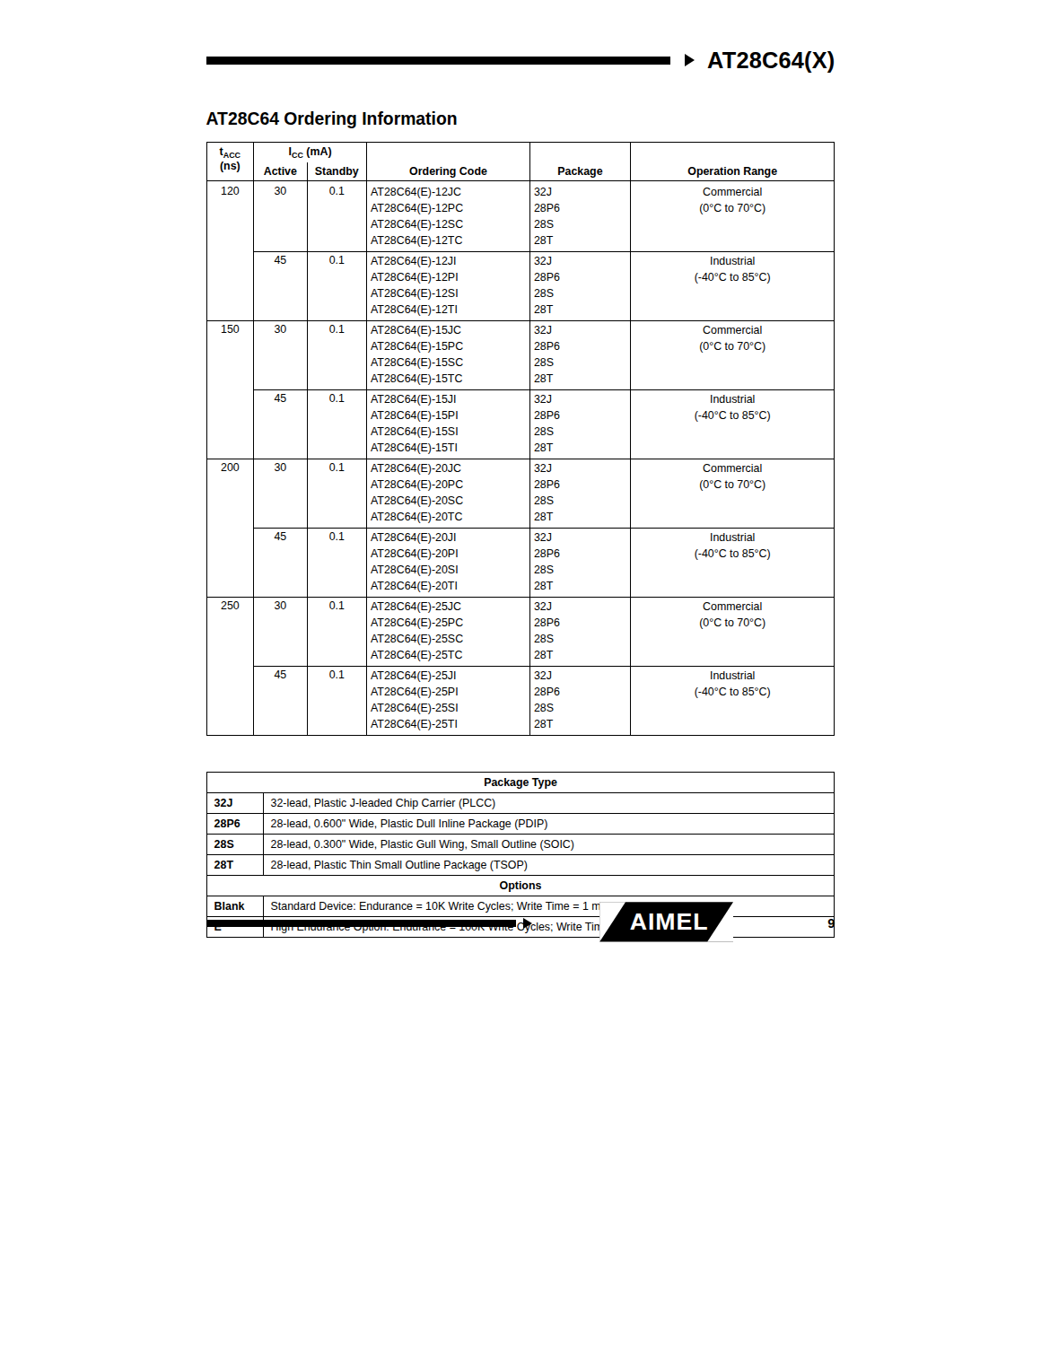AT28C64(X)
AT28C64 Ordering Information
| t ACC (ns) | I CC (mA) | Ordering Code | Package | Operation Range |
| --- | --- | --- | --- | --- |
| Active | Standby |
| 120 | 30 | 0.1 | AT28C64(E)-12JC AT28C64(E)-12PC AT28C64(E)-12SC AT28C64(E)-12TC | 32J 28P6 28S 28T | Commercial (0°C to 70°C) |
| 45 | 0.1 | AT28C64(E)-12JI AT28C64(E)-12PI AT28C64(E)-12SI AT28C64(E)-12TI | 32J 28P6 28S 28T | Industrial (-40°C to 85°C) |
| 150 | 30 | 0.1 | AT28C64(E)-15JC AT28C64(E)-15PC AT28C64(E)-15SC AT28C64(E)-15TC | 32J 28P6 28S 28T | Commercial (0°C to 70°C) |
| 45 | 0.1 | AT28C64(E)-15JI AT28C64(E)-15PI AT28C64(E)-15SI AT28C64(E)-15TI | 32J 28P6 28S 28T | Industrial (-40°C to 85°C) |
| 200 | 30 | 0.1 | AT28C64(E)-20JC AT28C64(E)-20PC AT28C64(E)-20SC AT28C64(E)-20TC | 32J 28P6 28S 28T | Commercial (0°C to 70°C) |
| 45 | 0.1 | AT28C64(E)-20JI AT28C64(E)-20PI AT28C64(E)-20SI AT28C64(E)-20TI | 32J 28P6 28S 28T | Industrial (-40°C to 85°C) |
| 250 | 30 | 0.1 | AT28C64(E)-25JC AT28C64(E)-25PC AT28C64(E)-25SC AT28C64(E)-25TC | 32J 28P6 28S 28T | Commercial (0°C to 70°C) |
| 45 | 0.1 | AT28C64(E)-25JI AT28C64(E)-25PI AT28C64(E)-25SI AT28C64(E)-25TI | 32J 28P6 28S 28T | Industrial (-40°C to 85°C) |
| Package Type |
| --- |
| 32J | 32-lead, Plastic J-leaded Chip Carrier (PLCC) |
| 28P6 | 28-lead, 0.600" Wide, Plastic Dull Inline Package (PDIP) |
| 28S | 28-lead, 0.300" Wide, Plastic Gull Wing, Small Outline (SOIC) |
| 28T | 28-lead, Plastic Thin Small Outline Package (TSOP) |
| Options |
| Blank | Standard Device: Endurance = 10K Write Cycles; Write Time = 1 ms |
| E | High Endurance Option: Endurance = 100K Write Cycles; Write Time = 200 µs |
AIMEL
9